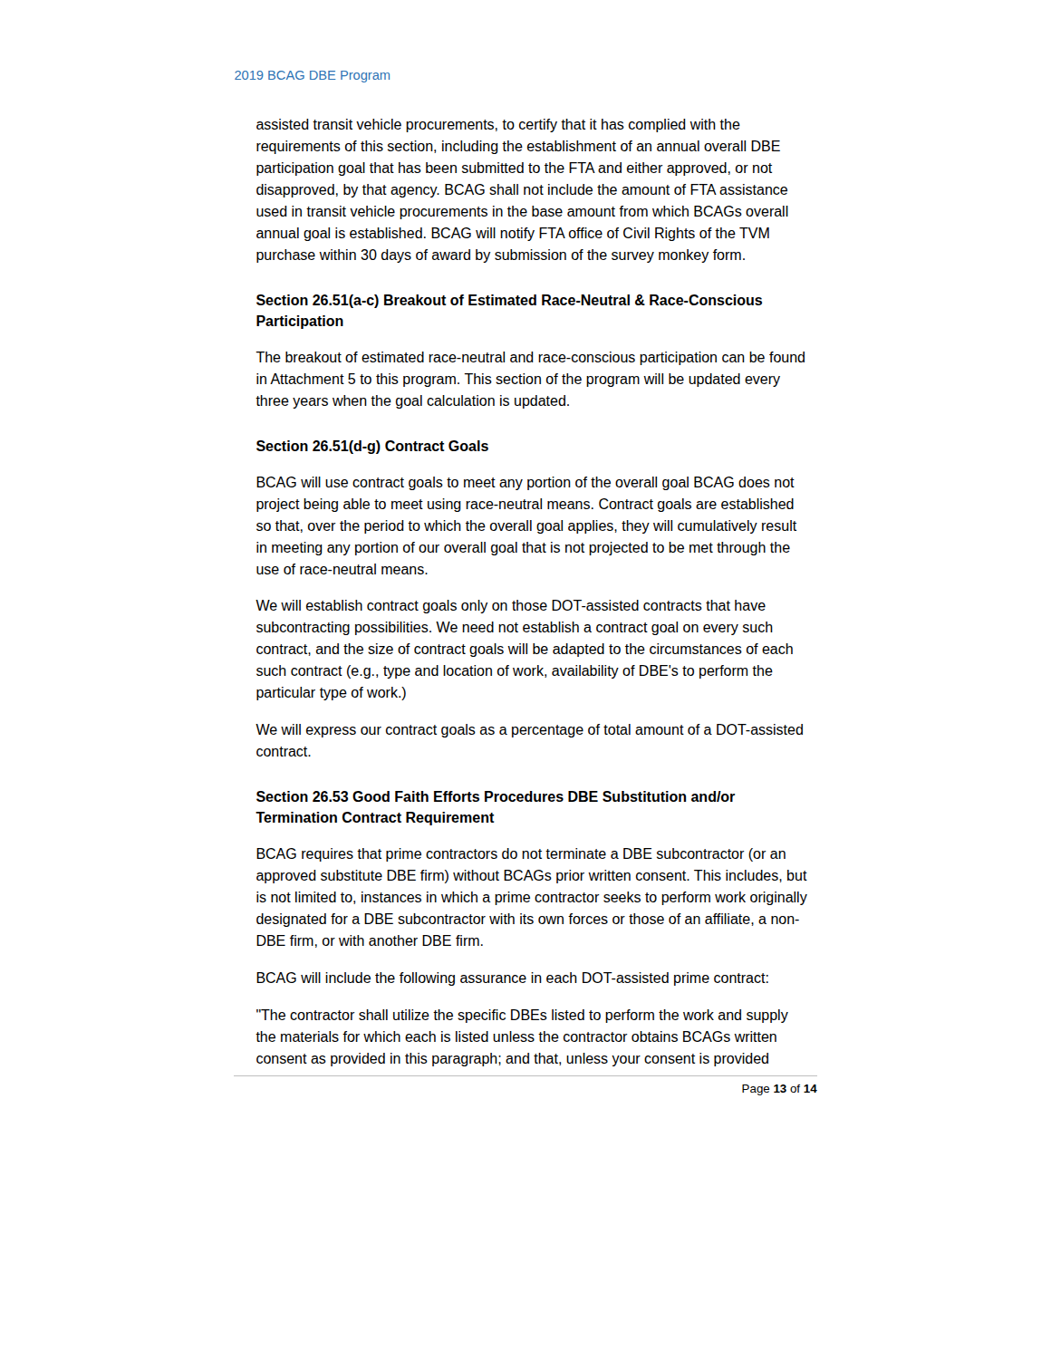2019 BCAG DBE Program
assisted transit vehicle procurements, to certify that it has complied with the requirements of this section, including the establishment of an annual overall DBE participation goal that has been submitted to the FTA and either approved, or not disapproved, by that agency. BCAG shall not include the amount of FTA assistance used in transit vehicle procurements in the base amount from which BCAGs overall annual goal is established. BCAG will notify FTA office of Civil Rights of the TVM purchase within 30 days of award by submission of the survey monkey form.
Section 26.51(a-c) Breakout of Estimated Race-Neutral & Race-Conscious Participation
The breakout of estimated race-neutral and race-conscious participation can be found in Attachment 5 to this program. This section of the program will be updated every three years when the goal calculation is updated.
Section 26.51(d-g) Contract Goals
BCAG will use contract goals to meet any portion of the overall goal BCAG does not project being able to meet using race-neutral means. Contract goals are established so that, over the period to which the overall goal applies, they will cumulatively result in meeting any portion of our overall goal that is not projected to be met through the use of race-neutral means.
We will establish contract goals only on those DOT-assisted contracts that have subcontracting possibilities. We need not establish a contract goal on every such contract, and the size of contract goals will be adapted to the circumstances of each such contract (e.g., type and location of work, availability of DBE's to perform the particular type of work.)
We will express our contract goals as a percentage of total amount of a DOT-assisted contract.
Section 26.53 Good Faith Efforts Procedures DBE Substitution and/or Termination Contract Requirement
BCAG requires that prime contractors do not terminate a DBE subcontractor (or an approved substitute DBE firm) without BCAGs prior written consent. This includes, but is not limited to, instances in which a prime contractor seeks to perform work originally designated for a DBE subcontractor with its own forces or those of an affiliate, a non-DBE firm, or with another DBE firm.
BCAG will include the following assurance in each DOT-assisted prime contract:
"The contractor shall utilize the specific DBEs listed to perform the work and supply the materials for which each is listed unless the contractor obtains BCAGs written consent as provided in this paragraph; and that, unless your consent is provided
Page 13 of 14